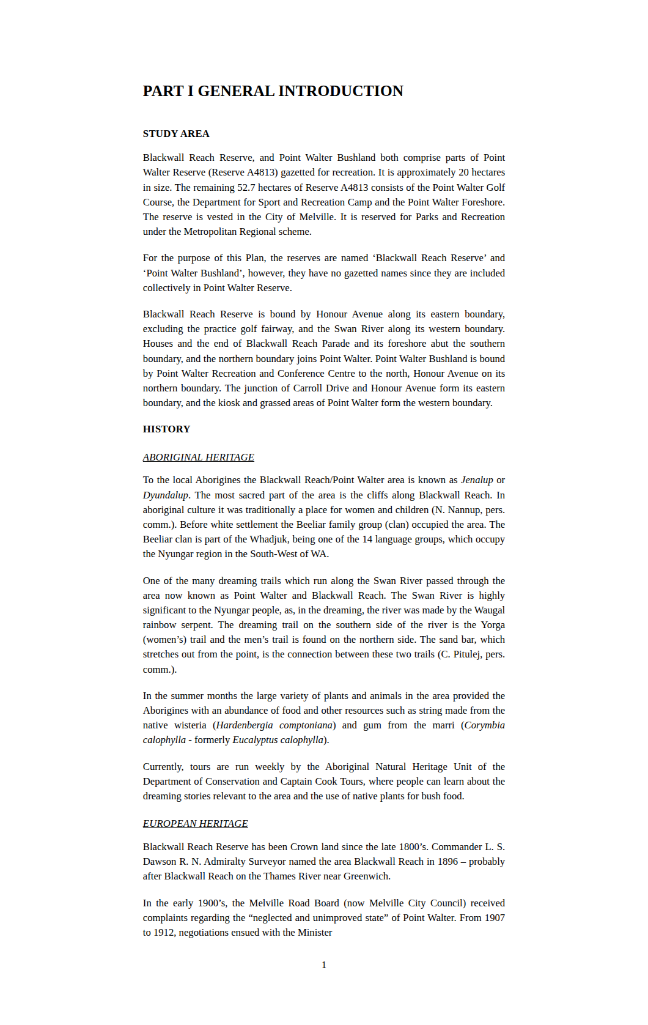PART I GENERAL INTRODUCTION
STUDY AREA
Blackwall Reach Reserve, and Point Walter Bushland both comprise parts of Point Walter Reserve (Reserve A4813) gazetted for recreation. It is approximately 20 hectares in size. The remaining 52.7 hectares of Reserve A4813 consists of the Point Walter Golf Course, the Department for Sport and Recreation Camp and the Point Walter Foreshore. The reserve is vested in the City of Melville. It is reserved for Parks and Recreation under the Metropolitan Regional scheme.
For the purpose of this Plan, the reserves are named ‘Blackwall Reach Reserve’ and ‘Point Walter Bushland’, however, they have no gazetted names since they are included collectively in Point Walter Reserve.
Blackwall Reach Reserve is bound by Honour Avenue along its eastern boundary, excluding the practice golf fairway, and the Swan River along its western boundary. Houses and the end of Blackwall Reach Parade and its foreshore abut the southern boundary, and the northern boundary joins Point Walter. Point Walter Bushland is bound by Point Walter Recreation and Conference Centre to the north, Honour Avenue on its northern boundary. The junction of Carroll Drive and Honour Avenue form its eastern boundary, and the kiosk and grassed areas of Point Walter form the western boundary.
HISTORY
ABORIGINAL HERITAGE
To the local Aborigines the Blackwall Reach/Point Walter area is known as Jenalup or Dyundalup. The most sacred part of the area is the cliffs along Blackwall Reach. In aboriginal culture it was traditionally a place for women and children (N. Nannup, pers. comm.). Before white settlement the Beeliar family group (clan) occupied the area. The Beeliar clan is part of the Whadjuk, being one of the 14 language groups, which occupy the Nyungar region in the South-West of WA.
One of the many dreaming trails which run along the Swan River passed through the area now known as Point Walter and Blackwall Reach. The Swan River is highly significant to the Nyungar people, as, in the dreaming, the river was made by the Waugal rainbow serpent. The dreaming trail on the southern side of the river is the Yorga (women’s) trail and the men’s trail is found on the northern side. The sand bar, which stretches out from the point, is the connection between these two trails (C. Pitulej, pers. comm.).
In the summer months the large variety of plants and animals in the area provided the Aborigines with an abundance of food and other resources such as string made from the native wisteria (Hardenbergia comptoniana) and gum from the marri (Corymbia calophylla - formerly Eucalyptus calophylla).
Currently, tours are run weekly by the Aboriginal Natural Heritage Unit of the Department of Conservation and Captain Cook Tours, where people can learn about the dreaming stories relevant to the area and the use of native plants for bush food.
EUROPEAN HERITAGE
Blackwall Reach Reserve has been Crown land since the late 1800’s. Commander L. S. Dawson R. N. Admiralty Surveyor named the area Blackwall Reach in 1896 – probably after Blackwall Reach on the Thames River near Greenwich.
In the early 1900’s, the Melville Road Board (now Melville City Council) received complaints regarding the “neglected and unimproved state” of Point Walter. From 1907 to 1912, negotiations ensued with the Minister
1